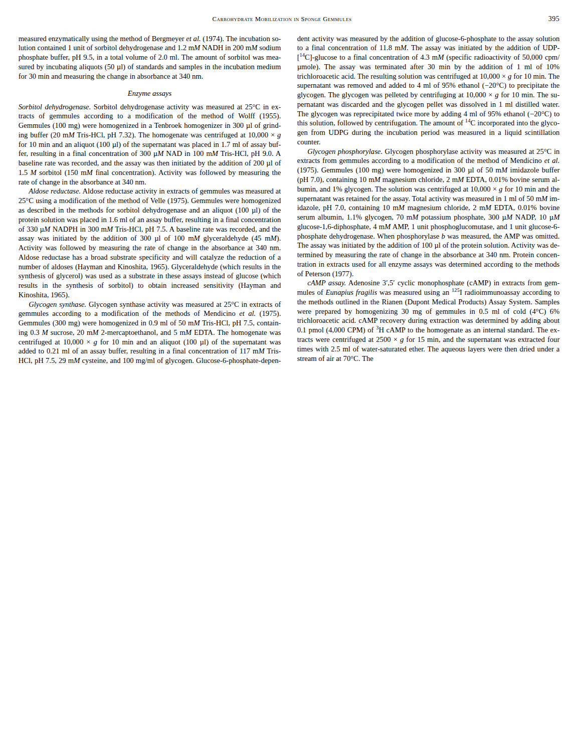Carbohydrate Mobilization in Sponge Gemmules
395
measured enzymatically using the method of Bergmeyer et al. (1974). The incubation solution contained 1 unit of sorbitol dehydrogenase and 1.2 mM NADH in 200 mM sodium phosphate buffer, pH 9.5, in a total volume of 2.0 ml. The amount of sorbitol was measured by incubating aliquots (50 µl) of standards and samples in the incubation medium for 30 min and measuring the change in absorbance at 340 nm.
Enzyme assays
Sorbitol dehydrogenase. Sorbitol dehydrogenase activity was measured at 25°C in extracts of gemmules according to a modification of the method of Wolff (1955). Gemmules (100 mg) were homogenized in a Tenbroek homogenizer in 300 µl of grinding buffer (20 mM Tris-HCl, pH 7.32). The homogenate was centrifuged at 10,000 × g for 10 min and an aliquot (100 µl) of the supernatant was placed in 1.7 ml of assay buffer, resulting in a final concentration of 300 µM NAD in 100 mM Tris-HCl, pH 9.0. A baseline rate was recorded, and the assay was then initiated by the addition of 200 µl of 1.5 M sorbitol (150 mM final concentration). Activity was followed by measuring the rate of change in the absorbance at 340 nm.
Aldose reductase. Aldose reductase activity in extracts of gemmules was measured at 25°C using a modification of the method of Velle (1975). Gemmules were homogenized as described in the methods for sorbitol dehydrogenase and an aliquot (100 µl) of the protein solution was placed in 1.6 ml of an assay buffer, resulting in a final concentration of 330 µM NADPH in 300 mM Tris-HCl, pH 7.5. A baseline rate was recorded, and the assay was initiated by the addition of 300 µl of 100 mM glyceraldehyde (45 mM). Activity was followed by measuring the rate of change in the absorbance at 340 nm. Aldose reductase has a broad substrate specificity and will catalyze the reduction of a number of aldoses (Hayman and Kinoshita, 1965). Glyceraldehyde (which results in the synthesis of glycerol) was used as a substrate in these assays instead of glucose (which results in the synthesis of sorbitol) to obtain increased sensitivity (Hayman and Kinoshita, 1965).
Glycogen synthase. Glycogen synthase activity was measured at 25°C in extracts of gemmules according to a modification of the methods of Mendicino et al. (1975). Gemmules (300 mg) were homogenized in 0.9 ml of 50 mM Tris-HCl, pH 7.5, containing 0.3 M sucrose, 20 mM 2-mercaptoethanol, and 5 mM EDTA. The homogenate was centrifuged at 10,000 × g for 10 min and an aliquot (100 µl) of the supernatant was added to 0.21 ml of an assay buffer, resulting in a final concentration of 117 mM Tris-HCl, pH 7.5, 29 mM cysteine, and 100 mg/ml of glycogen. Glucose-6-phosphate-dependent activity was measured by the addition of glucose-6-phosphate to the assay solution to a final concentration of 11.8 mM. The assay was initiated by the addition of UDP-[14C]-glucose to a final concentration of 4.3 mM (specific radioactivity of 50,000 cpm/µmole). The assay was terminated after 30 min by the addition of 1 ml of 10% trichloroacetic acid. The resulting solution was centrifuged at 10,000 × g for 10 min. The supernatant was removed and added to 4 ml of 95% ethanol (−20°C) to precipitate the glycogen. The glycogen was pelleted by centrifuging at 10,000 × g for 10 min. The supernatant was discarded and the glycogen pellet was dissolved in 1 ml distilled water. The glycogen was reprecipitated twice more by adding 4 ml of 95% ethanol (−20°C) to this solution, followed by centrifugation. The amount of 14C incorporated into the glycogen from UDPG during the incubation period was measured in a liquid scintillation counter.
Glycogen phosphorylase. Glycogen phosphorylase activity was measured at 25°C in extracts from gemmules according to a modification of the method of Mendicino et al. (1975). Gemmules (100 mg) were homogenized in 300 µl of 50 mM imidazole buffer (pH 7.0), containing 10 mM magnesium chloride, 2 mM EDTA, 0.01% bovine serum albumin, and 1% glycogen. The solution was centrifuged at 10,000 × g for 10 min and the supernatant was retained for the assay. Total activity was measured in 1 ml of 50 mM imidazole, pH 7.0, containing 10 mM magnesium chloride, 2 mM EDTA, 0.01% bovine serum albumin, 1.1% glycogen, 70 mM potassium phosphate, 300 µM NADP, 10 µM glucose-1,6-diphosphate, 4 mM AMP, 1 unit phosphoglucomutase, and 1 unit glucose-6-phosphate dehydrogenase. When phosphorylase b was measured, the AMP was omitted. The assay was initiated by the addition of 100 µl of the protein solution. Activity was determined by measuring the rate of change in the absorbance at 340 nm. Protein concentration in extracts used for all enzyme assays was determined according to the methods of Peterson (1977).
cAMP assay. Adenosine 3′,5′ cyclic monophosphate (cAMP) in extracts from gemmules of Eunapius fragilis was measured using an 125I radioimmunoassay according to the methods outlined in the Rianen (Dupont Medical Products) Assay System. Samples were prepared by homogenizing 30 mg of gemmules in 0.5 ml of cold (4°C) 6% trichloroacetic acid. cAMP recovery during extraction was determined by adding about 0.1 pmol (4,000 CPM) of 3H cAMP to the homogenate as an internal standard. The extracts were centrifuged at 2500 × g for 15 min, and the supernatant was extracted four times with 2.5 ml of water-saturated ether. The aqueous layers were then dried under a stream of air at 70°C. The